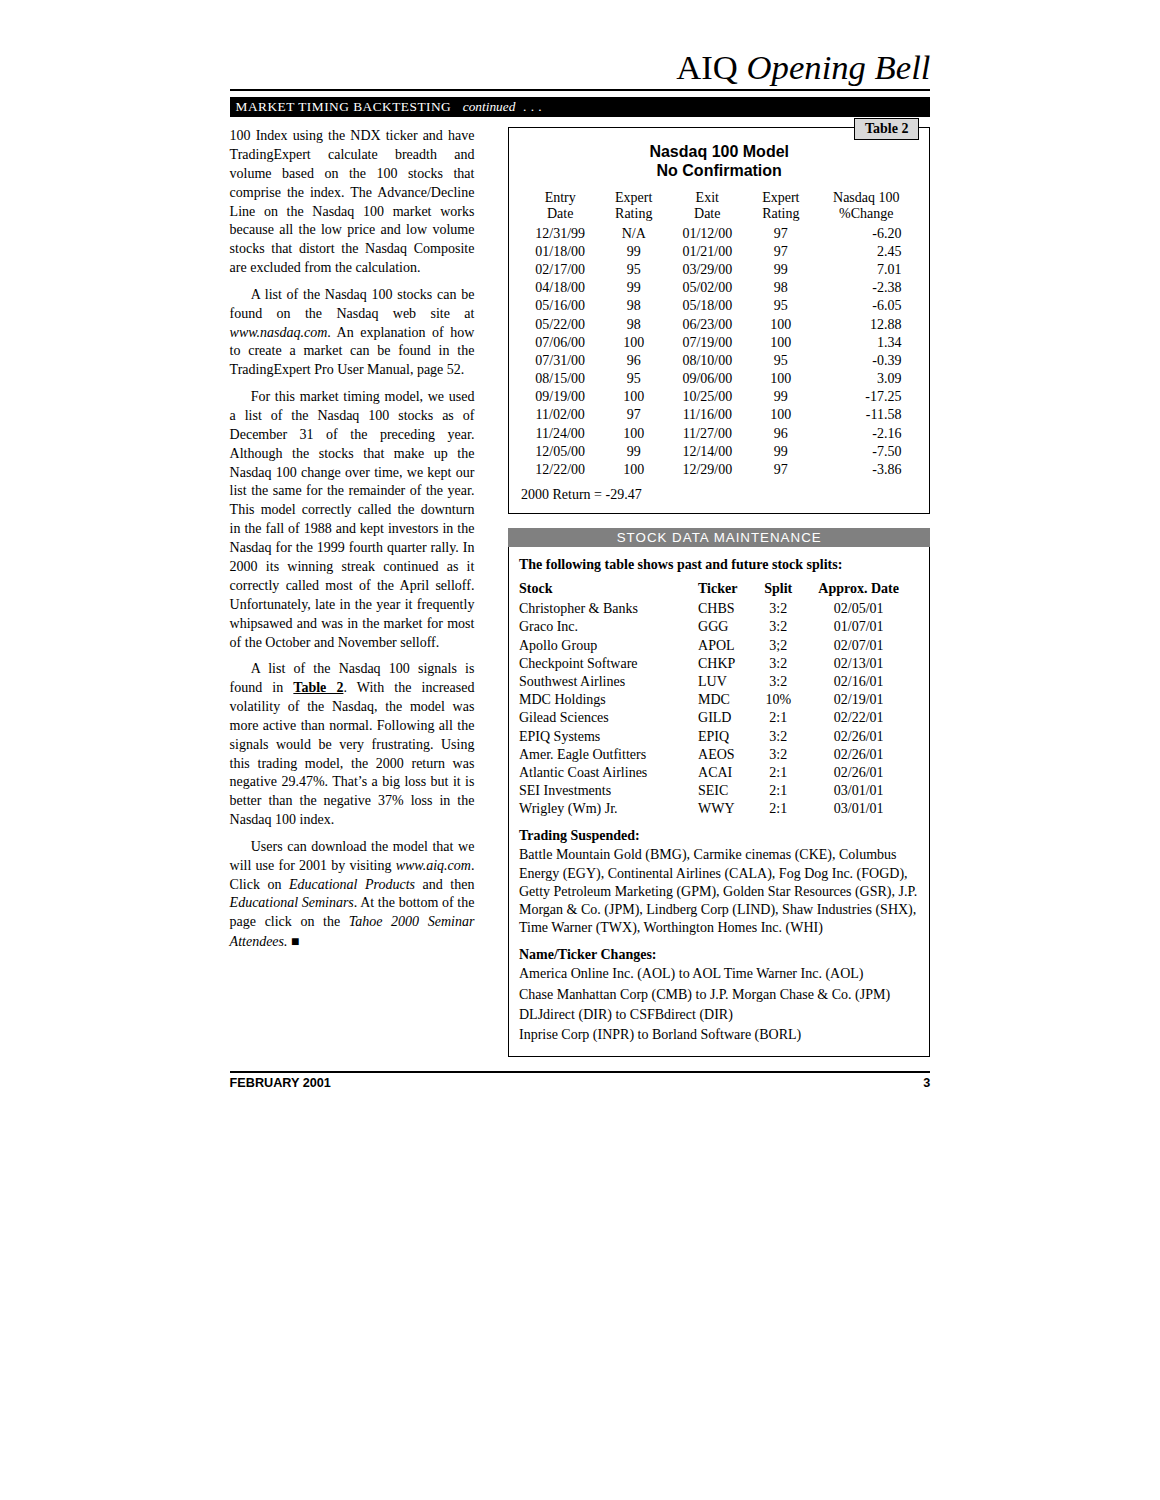AIQ Opening Bell
MARKET TIMING BACKTESTING continued . . .
100 Index using the NDX ticker and have TradingExpert calculate breadth and volume based on the 100 stocks that comprise the index. The Advance/Decline Line on the Nasdaq 100 market works because all the low price and low volume stocks that distort the Nasdaq Composite are excluded from the calculation.
A list of the Nasdaq 100 stocks can be found on the Nasdaq web site at www.nasdaq.com. An explanation of how to create a market can be found in the TradingExpert Pro User Manual, page 52.
For this market timing model, we used a list of the Nasdaq 100 stocks as of December 31 of the preceding year. Although the stocks that make up the Nasdaq 100 change over time, we kept our list the same for the remainder of the year. This model correctly called the downturn in the fall of 1988 and kept investors in the Nasdaq for the 1999 fourth quarter rally. In 2000 its winning streak continued as it correctly called most of the April selloff. Unfortunately, late in the year it frequently whipsawed and was in the market for most of the October and November selloff.
A list of the Nasdaq 100 signals is found in Table 2. With the increased volatility of the Nasdaq, the model was more active than normal. Following all the signals would be very frustrating. Using this trading model, the 2000 return was negative 29.47%. That’s a big loss but it is better than the negative 37% loss in the Nasdaq 100 index.
Users can download the model that we will use for 2001 by visiting www.aiq.com. Click on Educational Products and then Educational Seminars. At the bottom of the page click on the Tahoe 2000 Seminar Attendees. ■
Table 2
Nasdaq 100 Model
No Confirmation
| Entry Date | Expert Rating | Exit Date | Expert Rating | Nasdaq 100 %Change |
| --- | --- | --- | --- | --- |
| 12/31/99 | N/A | 01/12/00 | 97 | -6.20 |
| 01/18/00 | 99 | 01/21/00 | 97 | 2.45 |
| 02/17/00 | 95 | 03/29/00 | 99 | 7.01 |
| 04/18/00 | 99 | 05/02/00 | 98 | -2.38 |
| 05/16/00 | 98 | 05/18/00 | 95 | -6.05 |
| 05/22/00 | 98 | 06/23/00 | 100 | 12.88 |
| 07/06/00 | 100 | 07/19/00 | 100 | 1.34 |
| 07/31/00 | 96 | 08/10/00 | 95 | -0.39 |
| 08/15/00 | 95 | 09/06/00 | 100 | 3.09 |
| 09/19/00 | 100 | 10/25/00 | 99 | -17.25 |
| 11/02/00 | 97 | 11/16/00 | 100 | -11.58 |
| 11/24/00 | 100 | 11/27/00 | 96 | -2.16 |
| 12/05/00 | 99 | 12/14/00 | 99 | -7.50 |
| 12/22/00 | 100 | 12/29/00 | 97 | -3.86 |
2000 Return = -29.47
STOCK DATA MAINTENANCE
The following table shows past and future stock splits:
| Stock | Ticker | Split | Approx. Date |
| --- | --- | --- | --- |
| Christopher & Banks | CHBS | 3:2 | 02/05/01 |
| Graco Inc. | GGG | 3:2 | 01/07/01 |
| Apollo Group | APOL | 3;2 | 02/07/01 |
| Checkpoint Software | CHKP | 3:2 | 02/13/01 |
| Southwest Airlines | LUV | 3:2 | 02/16/01 |
| MDC Holdings | MDC | 10% | 02/19/01 |
| Gilead Sciences | GILD | 2:1 | 02/22/01 |
| EPIQ Systems | EPIQ | 3:2 | 02/26/01 |
| Amer. Eagle Outfitters | AEOS | 3:2 | 02/26/01 |
| Atlantic Coast Airlines | ACAI | 2:1 | 02/26/01 |
| SEI Investments | SEIC | 2:1 | 03/01/01 |
| Wrigley (Wm) Jr. | WWY | 2:1 | 03/01/01 |
Trading Suspended:
Battle Mountain Gold (BMG), Carmike cinemas (CKE), Columbus Energy (EGY), Continental Airlines (CALA), Fog Dog Inc. (FOGD), Getty Petroleum Marketing (GPM), Golden Star Resources (GSR), J.P. Morgan & Co. (JPM), Lindberg Corp (LIND), Shaw Industries (SHX), Time Warner (TWX), Worthington Homes Inc. (WHI)
Name/Ticker Changes:
America Online Inc. (AOL) to AOL Time Warner Inc. (AOL)
Chase Manhattan Corp (CMB) to J.P. Morgan Chase & Co. (JPM)
DLJdirect (DIR) to CSFBdirect (DIR)
Inprise Corp (INPR) to Borland Software (BORL)
FEBRUARY 2001 3